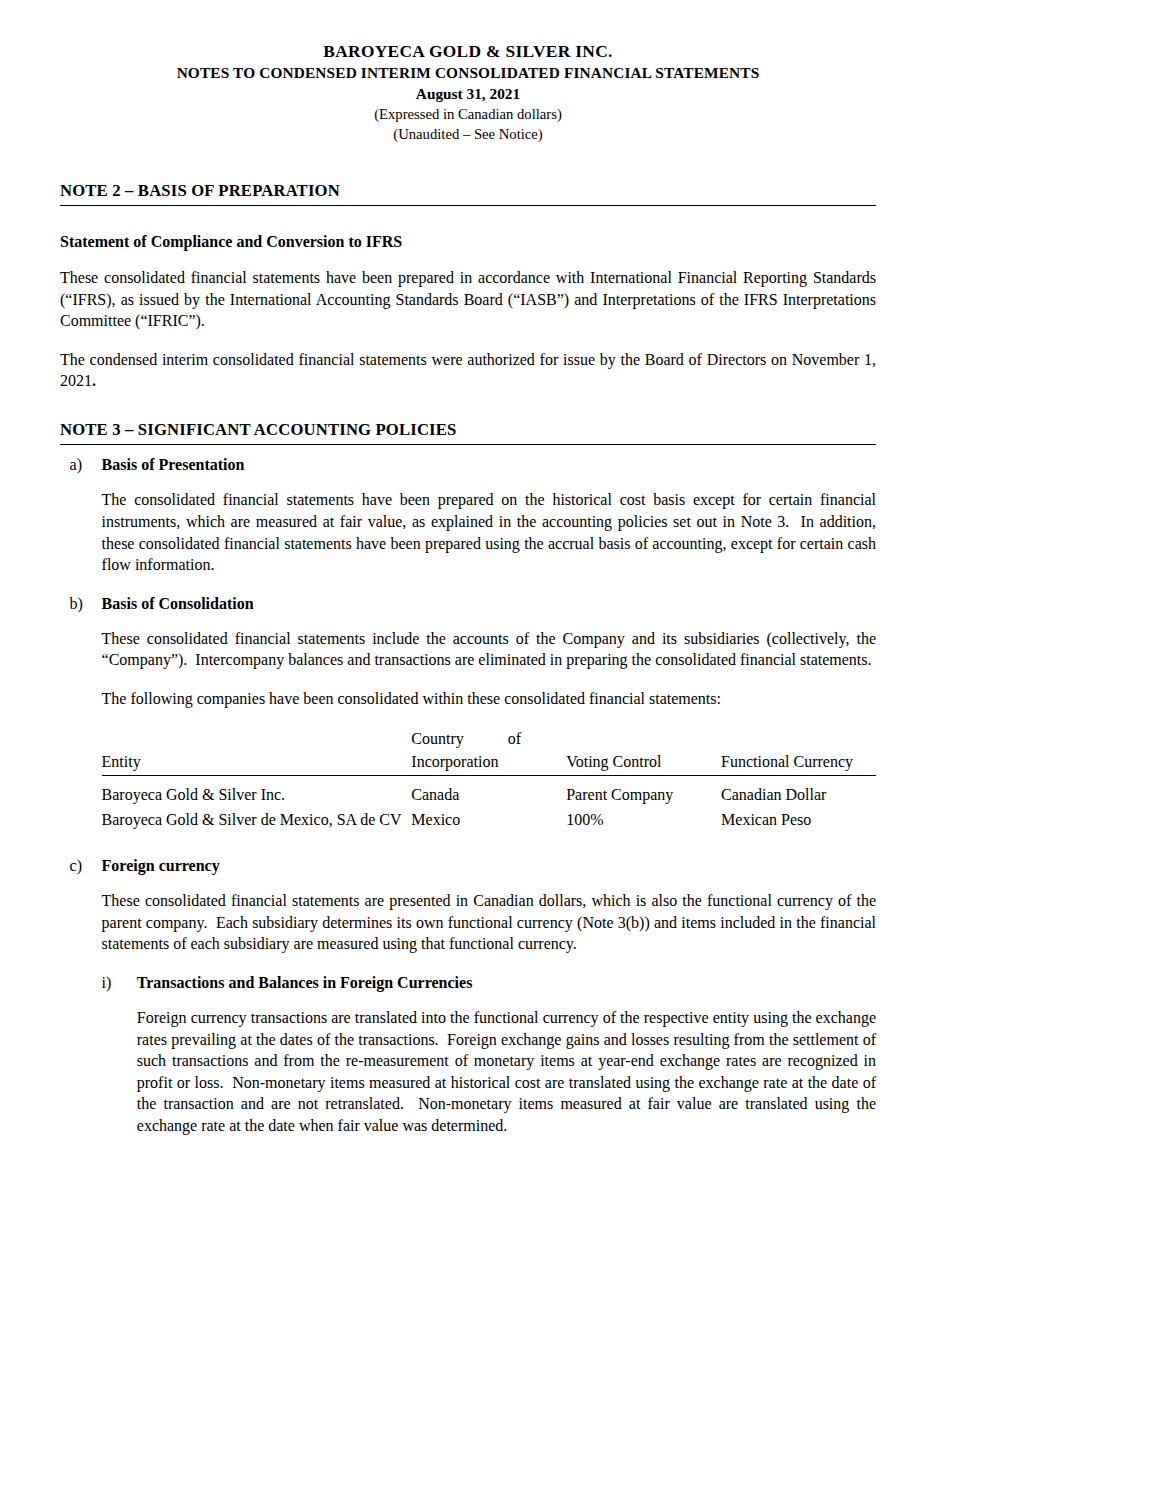BAROYECA GOLD & SILVER INC.
NOTES TO CONDENSED INTERIM CONSOLIDATED FINANCIAL STATEMENTS
August 31, 2021
(Expressed in Canadian dollars)
(Unaudited – See Notice)
NOTE 2 – BASIS OF PREPARATION
Statement of Compliance and Conversion to IFRS
These consolidated financial statements have been prepared in accordance with International Financial Reporting Standards (“IFRS), as issued by the International Accounting Standards Board (“IASB”) and Interpretations of the IFRS Interpretations Committee (“IFRIC”).
The condensed interim consolidated financial statements were authorized for issue by the Board of Directors on November 1, 2021.
NOTE 3 – SIGNIFICANT ACCOUNTING POLICIES
Basis of Presentation
The consolidated financial statements have been prepared on the historical cost basis except for certain financial instruments, which are measured at fair value, as explained in the accounting policies set out in Note 3. In addition, these consolidated financial statements have been prepared using the accrual basis of accounting, except for certain cash flow information.
Basis of Consolidation
These consolidated financial statements include the accounts of the Company and its subsidiaries (collectively, the “Company”). Intercompany balances and transactions are eliminated in preparing the consolidated financial statements.
The following companies have been consolidated within these consolidated financial statements:
| | Country of | | |
| --- | --- | --- | --- |
| Entity | Incorporation | Voting Control | Functional Currency |
| Baroyeca Gold & Silver Inc. | Canada | Parent Company | Canadian Dollar |
| Baroyeca Gold & Silver de Mexico, SA de CV | Mexico | 100% | Mexican Peso |
Foreign currency
These consolidated financial statements are presented in Canadian dollars, which is also the functional currency of the parent company. Each subsidiary determines its own functional currency (Note 3(b)) and items included in the financial statements of each subsidiary are measured using that functional currency.
Transactions and Balances in Foreign Currencies
Foreign currency transactions are translated into the functional currency of the respective entity using the exchange rates prevailing at the dates of the transactions. Foreign exchange gains and losses resulting from the settlement of such transactions and from the re-measurement of monetary items at year-end exchange rates are recognized in profit or loss. Non-monetary items measured at historical cost are translated using the exchange rate at the date of the transaction and are not retranslated. Non-monetary items measured at fair value are translated using the exchange rate at the date when fair value was determined.